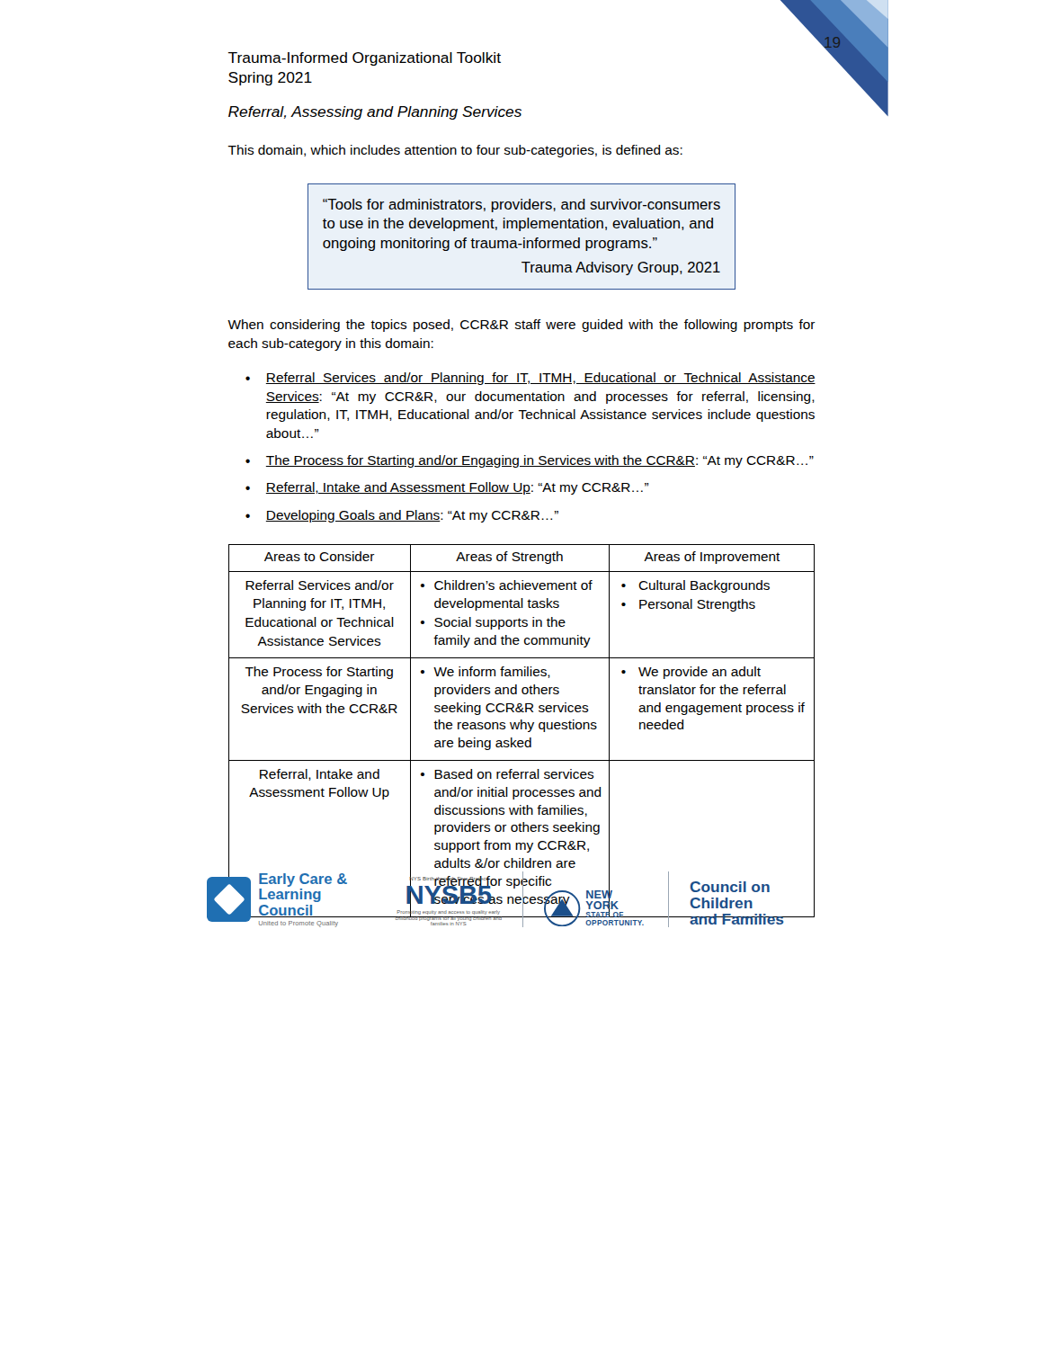19
Trauma-Informed Organizational Toolkit Spring 2021 Referral, Assessing and Planning Services
This domain, which includes attention to four sub-categories, is defined as:
“Tools for administrators, providers, and survivor-consumers to use in the development, implementation, evaluation, and ongoing monitoring of trauma-informed programs.”
Trauma Advisory Group, 2021
When considering the topics posed, CCR&R staff were guided with the following prompts for each sub-category in this domain:
Referral Services and/or Planning for IT, ITMH, Educational or Technical Assistance Services: “At my CCR&R, our documentation and processes for referral, licensing, regulation, IT, ITMH, Educational and/or Technical Assistance services include questions about…”
The Process for Starting and/or Engaging in Services with the CCR&R: “At my CCR&R…”
Referral, Intake and Assessment Follow Up: “At my CCR&R…”
Developing Goals and Plans: “At my CCR&R…”
| Areas to Consider | Areas of Strength | Areas of Improvement |
| --- | --- | --- |
| Referral Services and/or Planning for IT, ITMH, Educational or Technical Assistance Services | Children’s achievement of developmental tasks Social supports in the family and the community | Cultural Backgrounds Personal Strengths |
| The Process for Starting and/or Engaging in Services with the CCR&R | We inform families, providers and others seeking CCR&R services the reasons why questions are being asked | We provide an adult translator for the referral and engagement process if needed |
| Referral, Intake and Assessment Follow Up | Based on referral services and/or initial processes and discussions with families, providers or others seeking support from my CCR&R, adults &/or children are referred for specific services as necessary | |
Early Care &
Learning Council
United to Promote Quality
NYS Birth through Five Project
NYSB5
Promoting equity and access to quality early childhood programs for all young children and families in NYS
NEW YORK
STATE OF
OPPORTUNITY.
Council on Children
and Families